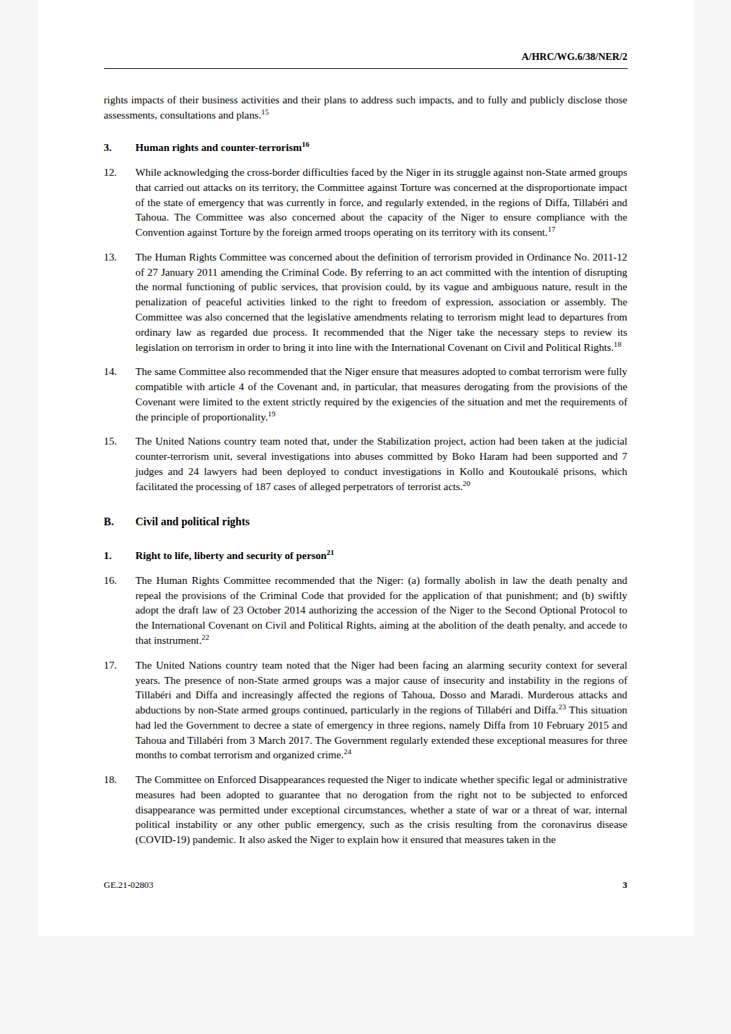A/HRC/WG.6/38/NER/2
rights impacts of their business activities and their plans to address such impacts, and to fully and publicly disclose those assessments, consultations and plans.15
3. Human rights and counter-terrorism16
12.
While acknowledging the cross-border difficulties faced by the Niger in its struggle against non-State armed groups that carried out attacks on its territory, the Committee against Torture was concerned at the disproportionate impact of the state of emergency that was currently in force, and regularly extended, in the regions of Diffa, Tillabéri and Tahoua. The Committee was also concerned about the capacity of the Niger to ensure compliance with the Convention against Torture by the foreign armed troops operating on its territory with its consent.17
13.
The Human Rights Committee was concerned about the definition of terrorism provided in Ordinance No. 2011-12 of 27 January 2011 amending the Criminal Code. By referring to an act committed with the intention of disrupting the normal functioning of public services, that provision could, by its vague and ambiguous nature, result in the penalization of peaceful activities linked to the right to freedom of expression, association or assembly. The Committee was also concerned that the legislative amendments relating to terrorism might lead to departures from ordinary law as regarded due process. It recommended that the Niger take the necessary steps to review its legislation on terrorism in order to bring it into line with the International Covenant on Civil and Political Rights.18
14.
The same Committee also recommended that the Niger ensure that measures adopted to combat terrorism were fully compatible with article 4 of the Covenant and, in particular, that measures derogating from the provisions of the Covenant were limited to the extent strictly required by the exigencies of the situation and met the requirements of the principle of proportionality.19
15.
The United Nations country team noted that, under the Stabilization project, action had been taken at the judicial counter-terrorism unit, several investigations into abuses committed by Boko Haram had been supported and 7 judges and 24 lawyers had been deployed to conduct investigations in Kollo and Koutoukalé prisons, which facilitated the processing of 187 cases of alleged perpetrators of terrorist acts.20
B. Civil and political rights
1. Right to life, liberty and security of person21
16.
The Human Rights Committee recommended that the Niger: (a) formally abolish in law the death penalty and repeal the provisions of the Criminal Code that provided for the application of that punishment; and (b) swiftly adopt the draft law of 23 October 2014 authorizing the accession of the Niger to the Second Optional Protocol to the International Covenant on Civil and Political Rights, aiming at the abolition of the death penalty, and accede to that instrument.22
17.
The United Nations country team noted that the Niger had been facing an alarming security context for several years. The presence of non-State armed groups was a major cause of insecurity and instability in the regions of Tillabéri and Diffa and increasingly affected the regions of Tahoua, Dosso and Maradi. Murderous attacks and abductions by non-State armed groups continued, particularly in the regions of Tillabéri and Diffa.23 This situation had led the Government to decree a state of emergency in three regions, namely Diffa from 10 February 2015 and Tahoua and Tillabéri from 3 March 2017. The Government regularly extended these exceptional measures for three months to combat terrorism and organized crime.24
18.
The Committee on Enforced Disappearances requested the Niger to indicate whether specific legal or administrative measures had been adopted to guarantee that no derogation from the right not to be subjected to enforced disappearance was permitted under exceptional circumstances, whether a state of war or a threat of war, internal political instability or any other public emergency, such as the crisis resulting from the coronavirus disease (COVID-19) pandemic. It also asked the Niger to explain how it ensured that measures taken in the
GE.21-02803
3